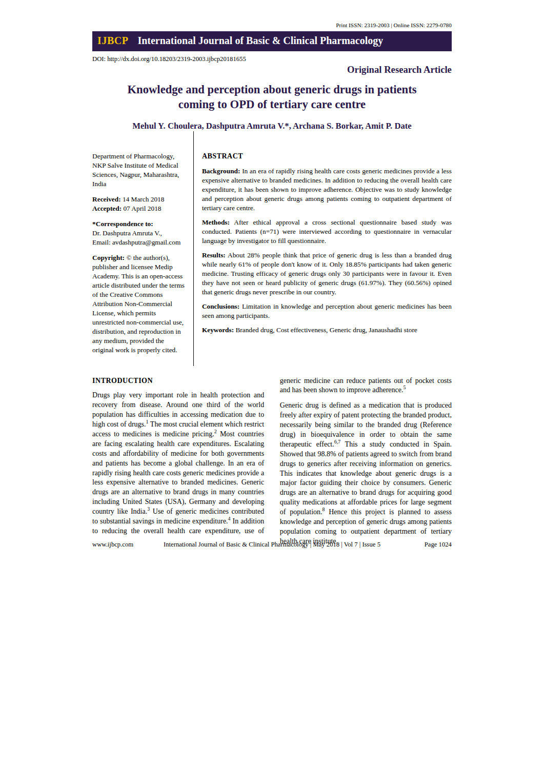Print ISSN: 2319-2003 | Online ISSN: 2279-0780
IJBCP International Journal of Basic & Clinical Pharmacology
DOI: http://dx.doi.org/10.18203/2319-2003.ijbcp20181655
Original Research Article
Knowledge and perception about generic drugs in patients coming to OPD of tertiary care centre
Mehul Y. Choulera, Dashputra Amruta V.*, Archana S. Borkar, Amit P. Date
Department of Pharmacology, NKP Salve Institute of Medical Sciences, Nagpur, Maharashtra, India
Received: 14 March 2018
Accepted: 07 April 2018
*Correspondence to:
Dr. Dashputra Amruta V.,
Email: avdashputra@gmail.com
Copyright: © the author(s), publisher and licensee Medip Academy. This is an open-access article distributed under the terms of the Creative Commons Attribution Non-Commercial License, which permits unrestricted non-commercial use, distribution, and reproduction in any medium, provided the original work is properly cited.
ABSTRACT
Background: In an era of rapidly rising health care costs generic medicines provide a less expensive alternative to branded medicines. In addition to reducing the overall health care expenditure, it has been shown to improve adherence. Objective was to study knowledge and perception about generic drugs among patients coming to outpatient department of tertiary care centre.
Methods: After ethical approval a cross sectional questionnaire based study was conducted. Patients (n=71) were interviewed according to questionnaire in vernacular language by investigator to fill questionnaire.
Results: About 28% people think that price of generic drug is less than a branded drug while nearly 61% of people don't know of it. Only 18.85% participants had taken generic medicine. Trusting efficacy of generic drugs only 30 participants were in favour it. Even they have not seen or heard publicity of generic drugs (61.97%). They (60.56%) opined that generic drugs never prescribe in our country.
Conclusions: Limitation in knowledge and perception about generic medicines has been seen among participants.
Keywords: Branded drug, Cost effectiveness, Generic drug, Janaushadhi store
INTRODUCTION
Drugs play very important role in health protection and recovery from disease. Around one third of the world population has difficulties in accessing medication due to high cost of drugs.1 The most crucial element which restrict access to medicines is medicine pricing.2 Most countries are facing escalating health care expenditures. Escalating costs and affordability of medicine for both governments and patients has become a global challenge. In an era of rapidly rising health care costs generic medicines provide a less expensive alternative to branded medicines. Generic drugs are an alternative to brand drugs in many countries including United States (USA), Germany and developing country like India.3 Use of generic medicines contributed to substantial savings in medicine expenditure.4 In addition to reducing the overall health care expenditure, use of generic medicine can reduce patients out of pocket costs and has been shown to improve adherence.5
Generic drug is defined as a medication that is produced freely after expiry of patent protecting the branded product, necessarily being similar to the branded drug (Reference drug) in bioequivalence in order to obtain the same therapeutic effect.6,7 This a study conducted in Spain. Showed that 98.8% of patients agreed to switch from brand drugs to generics after receiving information on generics. This indicates that knowledge about generic drugs is a major factor guiding their choice by consumers. Generic drugs are an alternative to brand drugs for acquiring good quality medications at affordable prices for large segment of population.8 Hence this project is planned to assess knowledge and perception of generic drugs among patients population coming to outpatient department of tertiary health care institute.
www.ijbcp.com
International Journal of Basic & Clinical Pharmacology | May 2018 | Vol 7 | Issue 5
Page 1024